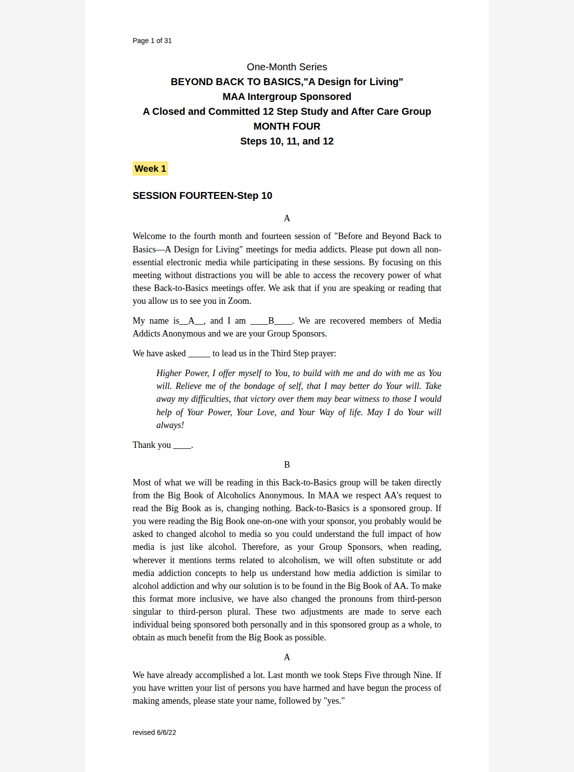Page 1 of 31
One-Month Series
BEYOND BACK TO BASICS,"A Design for Living"
MAA Intergroup Sponsored
A Closed and Committed 12 Step Study and After Care Group
MONTH FOUR
Steps 10, 11, and 12
Week 1
SESSION FOURTEEN-Step 10
A
Welcome to the fourth month and fourteen session of "Before and Beyond Back to Basics—A Design for Living" meetings for media addicts. Please put down all non-essential electronic media while participating in these sessions. By focusing on this meeting without distractions you will be able to access the recovery power of what these Back-to-Basics meetings offer. We ask that if you are speaking or reading that you allow us to see you in Zoom.
My name is__A__, and I am ____B____. We are recovered members of Media Addicts Anonymous and we are your Group Sponsors.
We have asked _____ to lead us in the Third Step prayer:
Higher Power, I offer myself to You, to build with me and do with me as You will. Relieve me of the bondage of self, that I may better do Your will. Take away my difficulties, that victory over them may bear witness to those I would help of Your Power, Your Love, and Your Way of life. May I do Your will always!
Thank you ____.
B
Most of what we will be reading in this Back-to-Basics group will be taken directly from the Big Book of Alcoholics Anonymous. In MAA we respect AA's request to read the Big Book as is, changing nothing. Back-to-Basics is a sponsored group. If you were reading the Big Book one-on-one with your sponsor, you probably would be asked to changed alcohol to media so you could understand the full impact of how media is just like alcohol. Therefore, as your Group Sponsors, when reading, wherever it mentions terms related to alcoholism, we will often substitute or add media addiction concepts to help us understand how media addiction is similar to alcohol addiction and why our solution is to be found in the Big Book of AA. To make this format more inclusive, we have also changed the pronouns from third-person singular to third-person plural. These two adjustments are made to serve each individual being sponsored both personally and in this sponsored group as a whole, to obtain as much benefit from the Big Book as possible.
A
We have already accomplished a lot. Last month we took Steps Five through Nine. If you have written your list of persons you have harmed and have begun the process of making amends, please state your name, followed by "yes."
revised 6/6/22